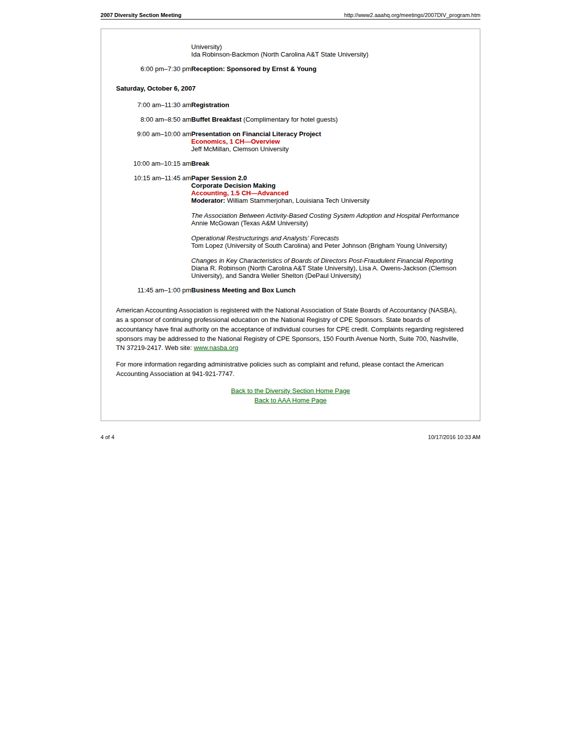2007 Diversity Section Meeting http://www2.aaahq.org/meetings/2007DIV_program.htm
| | University) Ida Robinson-Backmon (North Carolina A&T State University) |
| 6:00 pm–7:30 pm | Reception: Sponsored by Ernst & Young |
Saturday, October 6, 2007
| 7:00 am–11:30 am | Registration |
| 8:00 am–8:50 am | Buffet Breakfast (Complimentary for hotel guests) |
| 9:00 am–10:00 am | Presentation on Financial Literacy Project Economics, 1 CH—Overview Jeff McMillan, Clemson University |
| 10:00 am–10:15 am | Break |
| 10:15 am–11:45 am | Paper Session 2.0 Corporate Decision Making Accounting, 1.5 CH—Advanced Moderator: William Stammerjohan, Louisiana Tech University The Association Between Activity-Based Costing System Adoption and Hospital Performance Annie McGowan (Texas A&M University) Operational Restructurings and Analysts’ Forecasts Tom Lopez (University of South Carolina) and Peter Johnson (Brigham Young University) Changes in Key Characteristics of Boards of Directors Post-Fraudulent Financial Reporting Diana R. Robinson (North Carolina A&T State University), Lisa A. Owens-Jackson (Clemson University), and Sandra Weller Shelton (DePaul University) |
| 11:45 am–1:00 pm | Business Meeting and Box Lunch |
American Accounting Association is registered with the National Association of State Boards of Accountancy (NASBA), as a sponsor of continuing professional education on the National Registry of CPE Sponsors. State boards of accountancy have final authority on the acceptance of individual courses for CPE credit. Complaints regarding registered sponsors may be addressed to the National Registry of CPE Sponsors, 150 Fourth Avenue North, Suite 700, Nashville, TN 37219-2417. Web site: www.nasba.org
For more information regarding administrative policies such as complaint and refund, please contact the American Accounting Association at 941-921-7747.
Back to the Diversity Section Home Page
Back to AAA Home Page
4 of 4 10/17/2016 10:33 AM